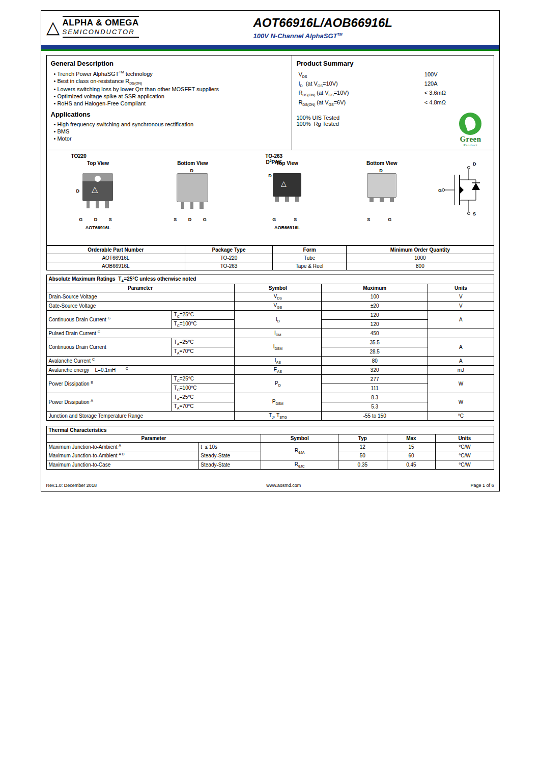△
ALPHA & OMEGA
SEMICONDUCTOR
AOT66916L/AOB66916L
100V N-Channel AlphaSGTTM
General Description
Trench Power AlphaSGTTM technology
Best in class on-resistance RDS(ON)
Lowers switching loss by lower Qrr than other MOSFET suppliers
Optimized voltage spike at SSR application
RoHS and Halogen-Free Compliant
Applications
High frequency switching and synchronous rectification
BMS
Motor
Product Summary
| V DS | 100V |
| I D (at V GS =10V) | 120A |
| R DS(ON) (at V GS =10V) | < 3.6mΩ |
| R DS(ON) (at V GS =6V) | < 4.8mΩ |
100% UIS Tested
100% Rg Tested
Green
Product
TO220
Top View
D
△
G D S
AOT66916L
Bottom View
D
S D G
TO-263
D2PAK
Top View
D
△
G S
AOB66916L
Bottom View
D
S G
D G S
| Orderable Part Number | Package Type | Form | Minimum Order Quantity |
| --- | --- | --- | --- |
| AOT66916L | TO-220 | Tube | 1000 |
| AOB66916L | TO-263 | Tape & Reel | 800 |
Absolute Maximum Ratings TA=25°C unless otherwise noted
| Parameter | Symbol | Maximum | Units |
| --- | --- | --- | --- |
| Drain-Source Voltage | V DS | 100 | V |
| Gate-Source Voltage | V GS | ±20 | V |
| Continuous Drain Current G | T C =25°C | I D | 120 | A |
| T C =100°C | 120 |
| Pulsed Drain Current C | I DM | 450 | |
| Continuous Drain Current | T A =25°C | I DSM | 35.5 | A |
| T A =70°C | 28.5 |
| Avalanche Current C | I AS | 80 | A |
| Avalanche energy L=0.1mH C | E AS | 320 | mJ |
| Power Dissipation B | T C =25°C | P D | 277 | W |
| T C =100°C | 111 |
| Power Dissipation A | T A =25°C | P DSM | 8.3 | W |
| T A =70°C | 5.3 |
| Junction and Storage Temperature Range | T J , T STG | -55 to 150 | °C |
Thermal Characteristics
| Parameter | Symbol | Typ | Max | Units |
| --- | --- | --- | --- | --- |
| Maximum Junction-to-Ambient A | t ≤ 10s | R θJA | 12 | 15 | °C/W |
| Maximum Junction-to-Ambient A D | Steady-State | 50 | 60 | °C/W |
| Maximum Junction-to-Case | Steady-State | R θJC | 0.35 | 0.45 | °C/W |
Rev.1.0: December 2018
www.aosmd.com
Page 1 of 6